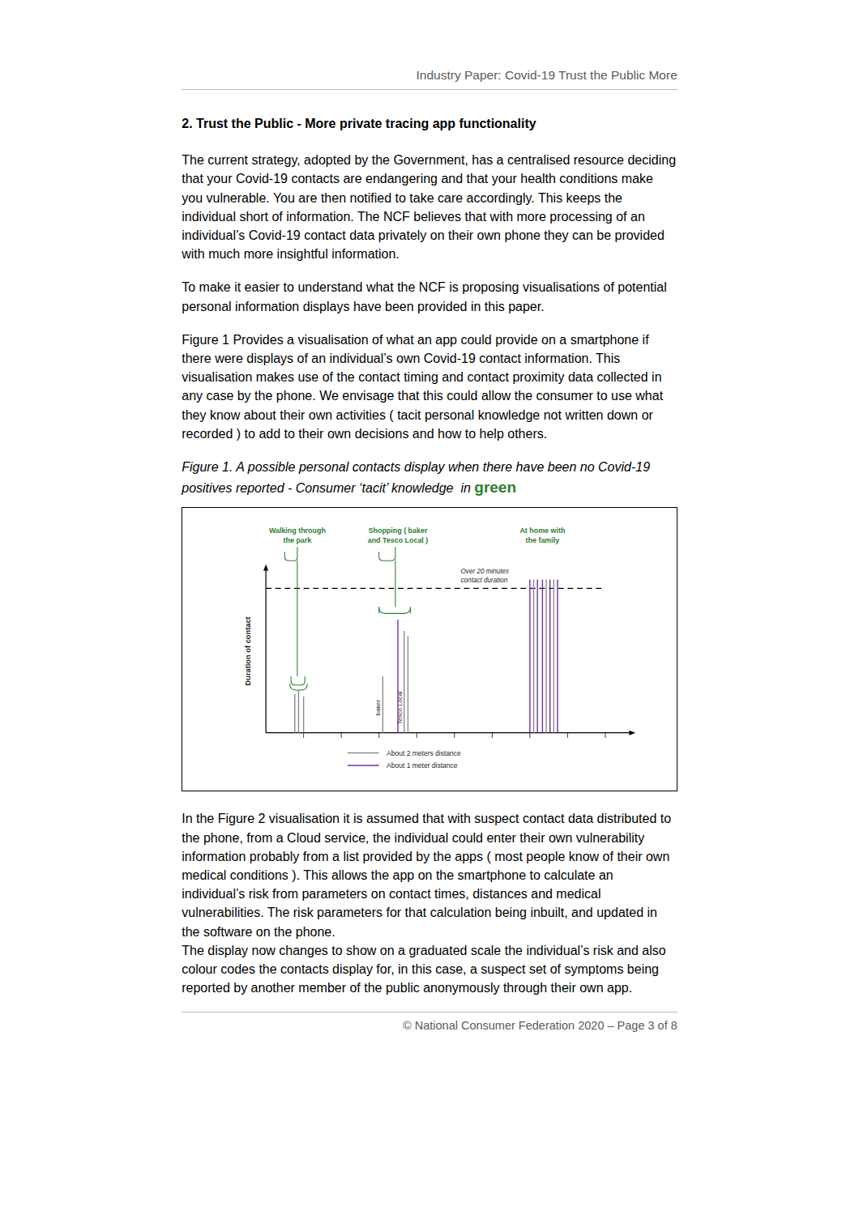Industry Paper: Covid-19 Trust the Public More
2. Trust the Public - More private tracing app functionality
The current strategy, adopted by the Government, has a centralised resource deciding that your Covid-19 contacts are endangering and that your health conditions make you vulnerable. You are then notified to take care accordingly. This keeps the individual short of information. The NCF believes that with more processing of an individual’s Covid-19 contact data privately on their own phone they can be provided with much more insightful information.
To make it easier to understand what the NCF is proposing visualisations of potential personal information displays have been provided in this paper.
Figure 1 Provides a visualisation of what an app could provide on a smartphone if there were displays of an individual’s own Covid-19 contact information. This visualisation makes use of the contact timing and contact proximity data collected in any case by the phone. We envisage that this could allow the consumer to use what they know about their own activities ( tacit personal knowledge not written down or recorded ) to add to their own decisions and how to help others.
Figure 1. A possible personal contacts display when there have been no Covid-19 positives reported - Consumer ‘tacit’ knowledge in green
Walking through the park Shopping ( baker and Tesco Local ) At home with the family Duration of contact Over 20 minutes contact duration baker Tesco Local About 2 meters distance About 1 meter distance
In the Figure 2 visualisation it is assumed that with suspect contact data distributed to the phone, from a Cloud service, the individual could enter their own vulnerability information probably from a list provided by the apps ( most people know of their own medical conditions ). This allows the app on the smartphone to calculate an individual’s risk from parameters on contact times, distances and medical vulnerabilities. The risk parameters for that calculation being inbuilt, and updated in the software on the phone.
The display now changes to show on a graduated scale the individual’s risk and also colour codes the contacts display for, in this case, a suspect set of symptoms being reported by another member of the public anonymously through their own app.
© National Consumer Federation 2020 – Page 3 of 8